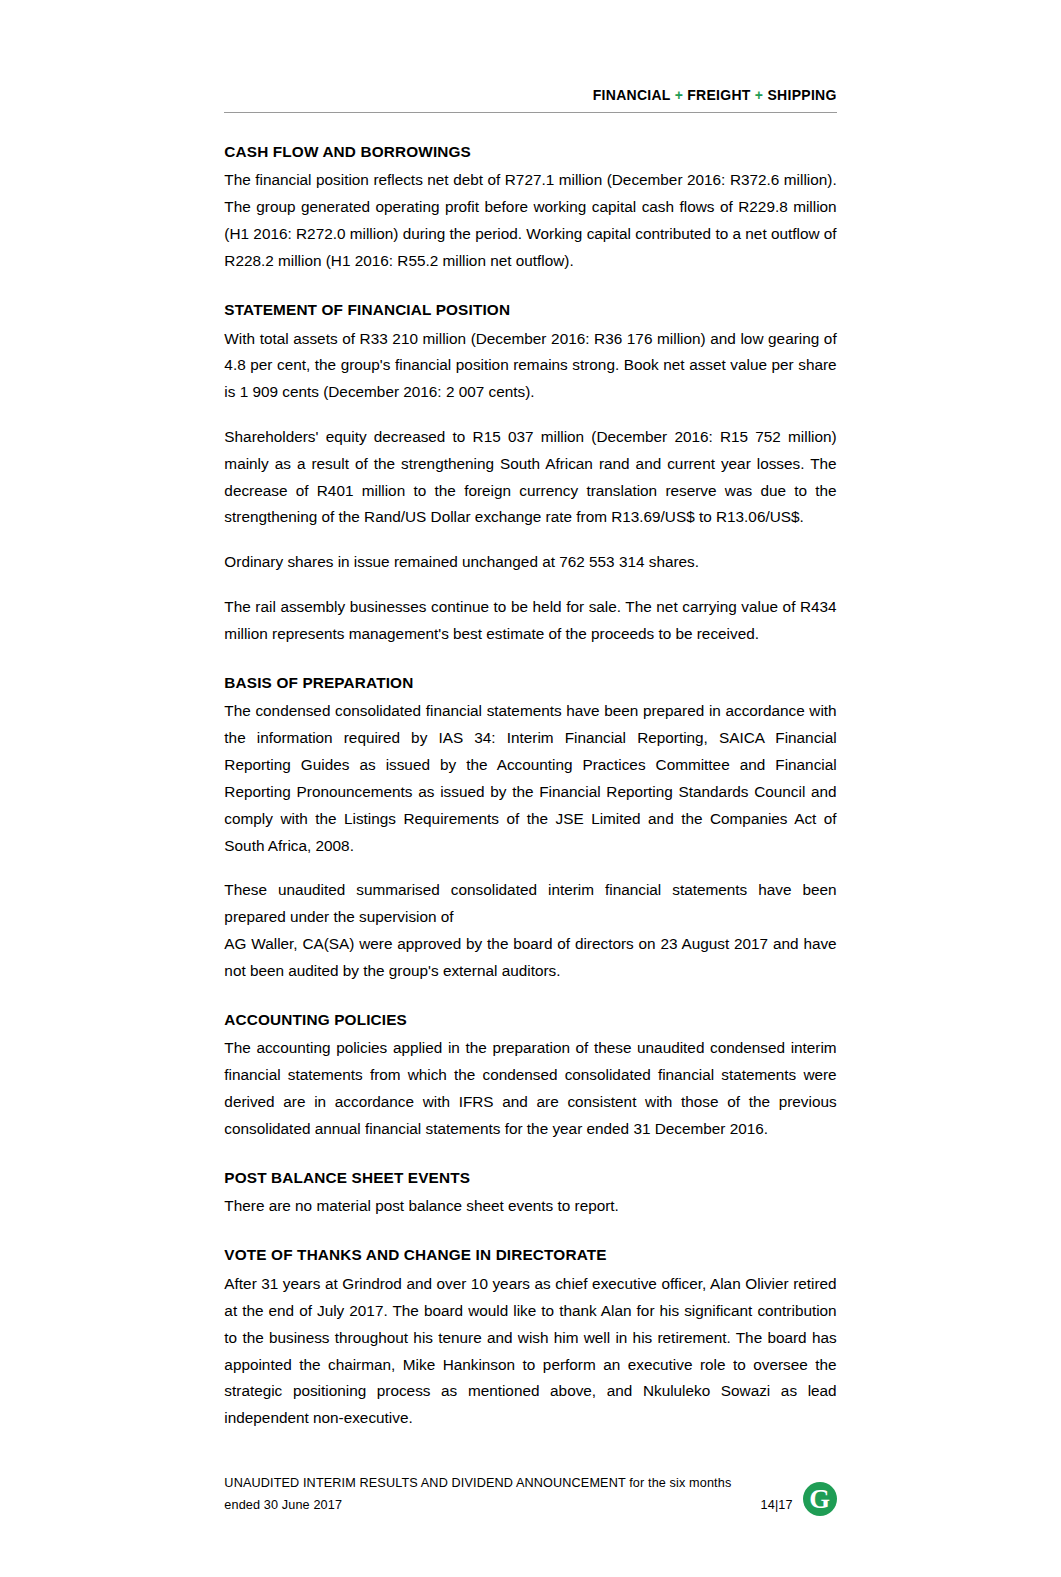FINANCIAL + FREIGHT + SHIPPING
CASH FLOW AND BORROWINGS
The financial position reflects net debt of R727.1 million (December 2016: R372.6 million). The group generated operating profit before working capital cash flows of R229.8 million (H1 2016: R272.0 million) during the period. Working capital contributed to a net outflow of R228.2 million (H1 2016: R55.2 million net outflow).
STATEMENT OF FINANCIAL POSITION
With total assets of R33 210 million (December 2016: R36 176 million) and low gearing of 4.8 per cent, the group's financial position remains strong. Book net asset value per share is 1 909 cents (December 2016: 2 007 cents).
Shareholders' equity decreased to R15 037 million (December 2016: R15 752 million) mainly as a result of the strengthening South African rand and current year losses. The decrease of R401 million to the foreign currency translation reserve was due to the strengthening of the Rand/US Dollar exchange rate from R13.69/US$ to R13.06/US$.
Ordinary shares in issue remained unchanged at 762 553 314 shares.
The rail assembly businesses continue to be held for sale. The net carrying value of R434 million represents management's best estimate of the proceeds to be received.
BASIS OF PREPARATION
The condensed consolidated financial statements have been prepared in accordance with the information required by IAS 34: Interim Financial Reporting, SAICA Financial Reporting Guides as issued by the Accounting Practices Committee and Financial Reporting Pronouncements as issued by the Financial Reporting Standards Council and comply with the Listings Requirements of the JSE Limited and the Companies Act of South Africa, 2008.
These unaudited summarised consolidated interim financial statements have been prepared under the supervision of
AG Waller, CA(SA) were approved by the board of directors on 23 August 2017 and have not been audited by the group's external auditors.
ACCOUNTING POLICIES
The accounting policies applied in the preparation of these unaudited condensed interim financial statements from which the condensed consolidated financial statements were derived are in accordance with IFRS and are consistent with those of the previous consolidated annual financial statements for the year ended 31 December 2016.
POST BALANCE SHEET EVENTS
There are no material post balance sheet events to report.
VOTE OF THANKS AND CHANGE IN DIRECTORATE
After 31 years at Grindrod and over 10 years as chief executive officer, Alan Olivier retired at the end of July 2017. The board would like to thank Alan for his significant contribution to the business throughout his tenure and wish him well in his retirement. The board has appointed the chairman, Mike Hankinson to perform an executive role to oversee the strategic positioning process as mentioned above, and Nkululeko Sowazi as lead independent non-executive.
UNAUDITED INTERIM RESULTS AND DIVIDEND ANNOUNCEMENT for the six months ended 30 June 2017
14|17
G